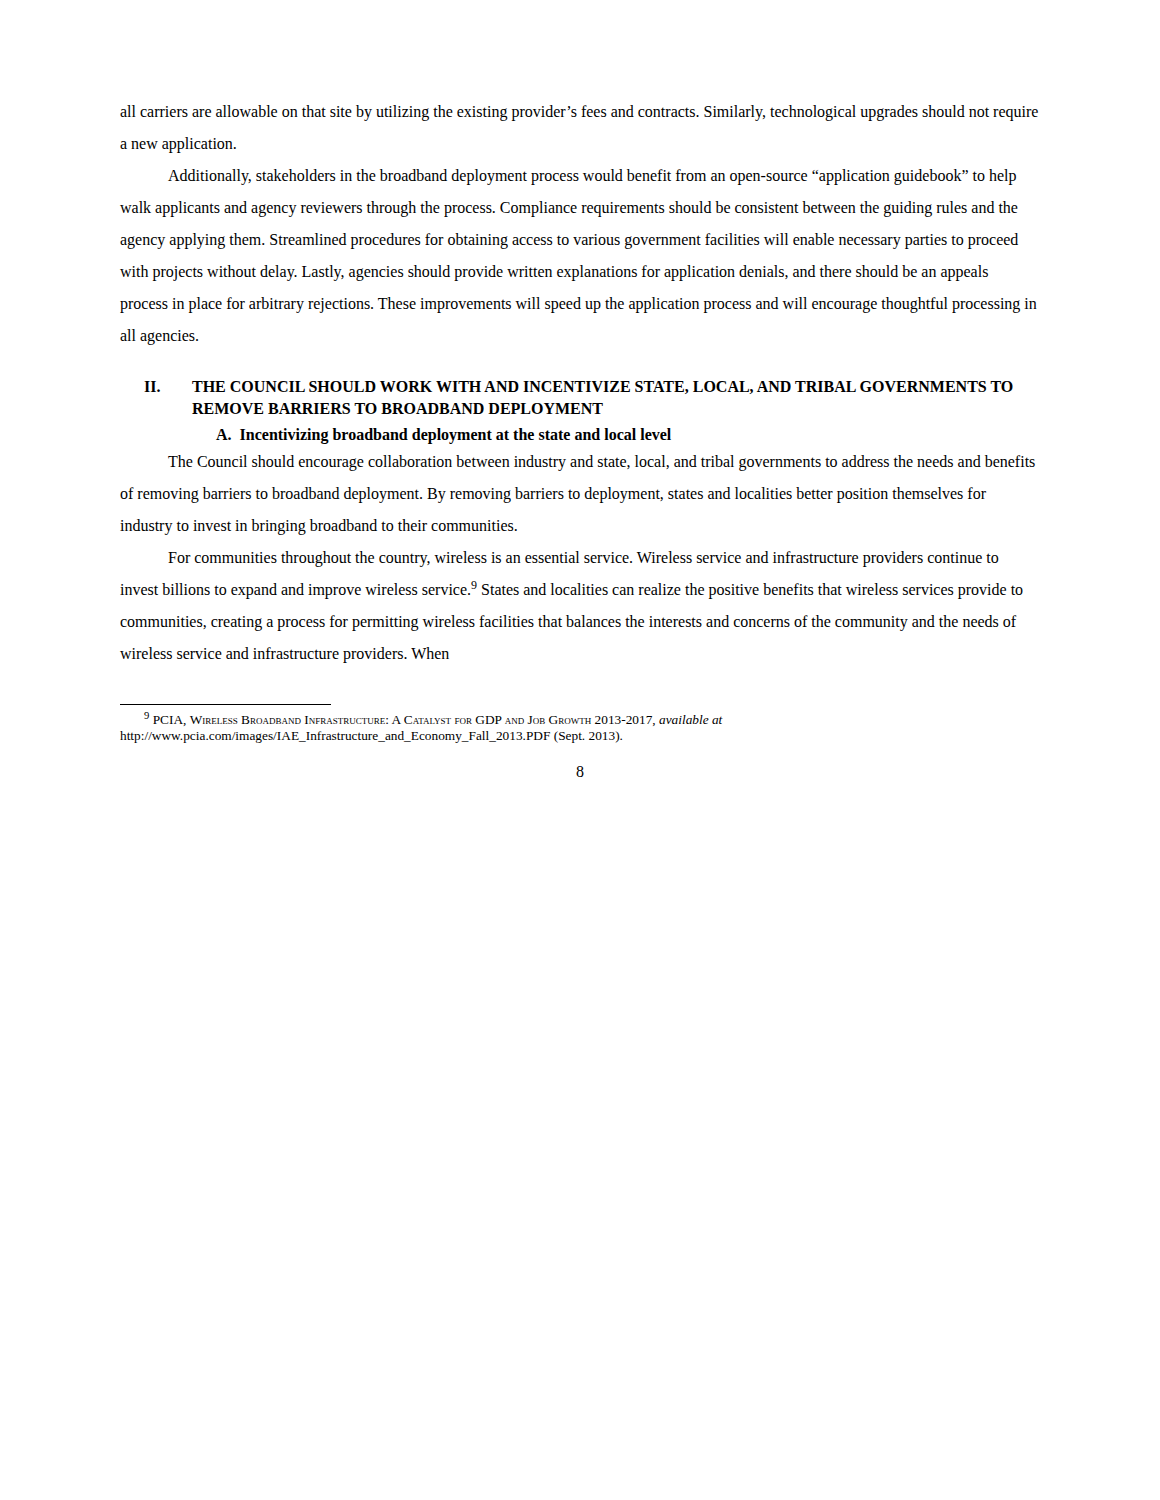all carriers are allowable on that site by utilizing the existing provider’s fees and contracts. Similarly, technological upgrades should not require a new application.
Additionally, stakeholders in the broadband deployment process would benefit from an open-source “application guidebook” to help walk applicants and agency reviewers through the process. Compliance requirements should be consistent between the guiding rules and the agency applying them. Streamlined procedures for obtaining access to various government facilities will enable necessary parties to proceed with projects without delay. Lastly, agencies should provide written explanations for application denials, and there should be an appeals process in place for arbitrary rejections. These improvements will speed up the application process and will encourage thoughtful processing in all agencies.
II. The Council Should Work With and Incentivize State, Local, and Tribal Governments to Remove Barriers to Broadband Deployment
A. Incentivizing broadband deployment at the state and local level
The Council should encourage collaboration between industry and state, local, and tribal governments to address the needs and benefits of removing barriers to broadband deployment. By removing barriers to deployment, states and localities better position themselves for industry to invest in bringing broadband to their communities.
For communities throughout the country, wireless is an essential service. Wireless service and infrastructure providers continue to invest billions to expand and improve wireless service.9 States and localities can realize the positive benefits that wireless services provide to communities, creating a process for permitting wireless facilities that balances the interests and concerns of the community and the needs of wireless service and infrastructure providers. When
9 PCIA, Wireless Broadband Infrastructure: A Catalyst for GDP and Job Growth 2013-2017, available at http://www.pcia.com/images/IAE_Infrastructure_and_Economy_Fall_2013.PDF (Sept. 2013).
8